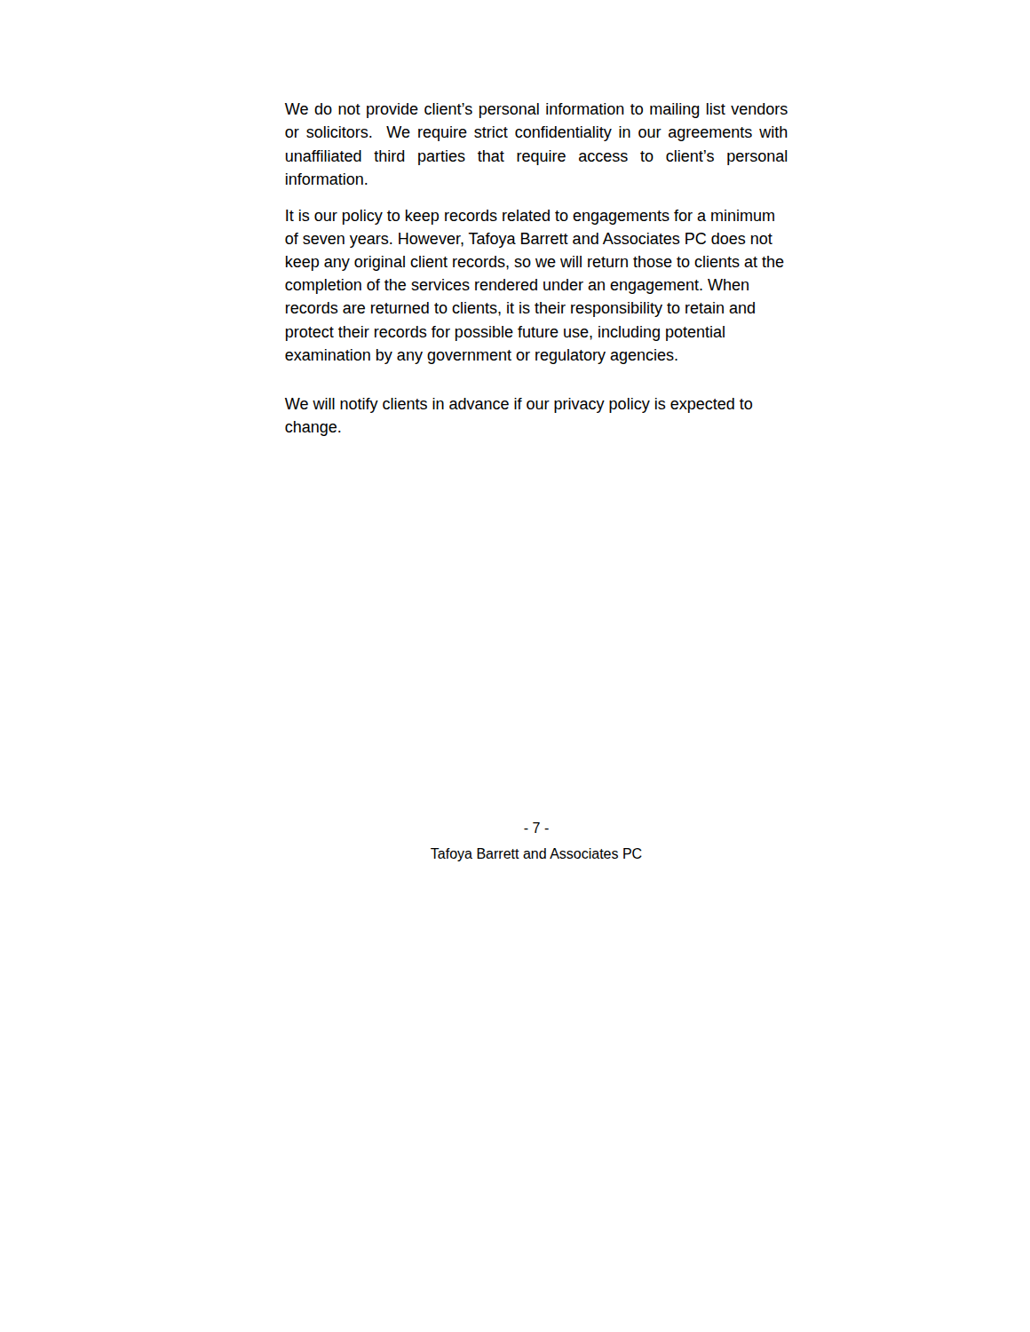We do not provide client’s personal information to mailing list vendors or solicitors. We require strict confidentiality in our agreements with unaffiliated third parties that require access to client’s personal information.
It is our policy to keep records related to engagements for a minimum of seven years. However, Tafoya Barrett and Associates PC does not keep any original client records, so we will return those to clients at the completion of the services rendered under an engagement. When records are returned to clients, it is their responsibility to retain and protect their records for possible future use, including potential examination by any government or regulatory agencies.
We will notify clients in advance if our privacy policy is expected to change.
- 7 -
Tafoya Barrett and Associates PC